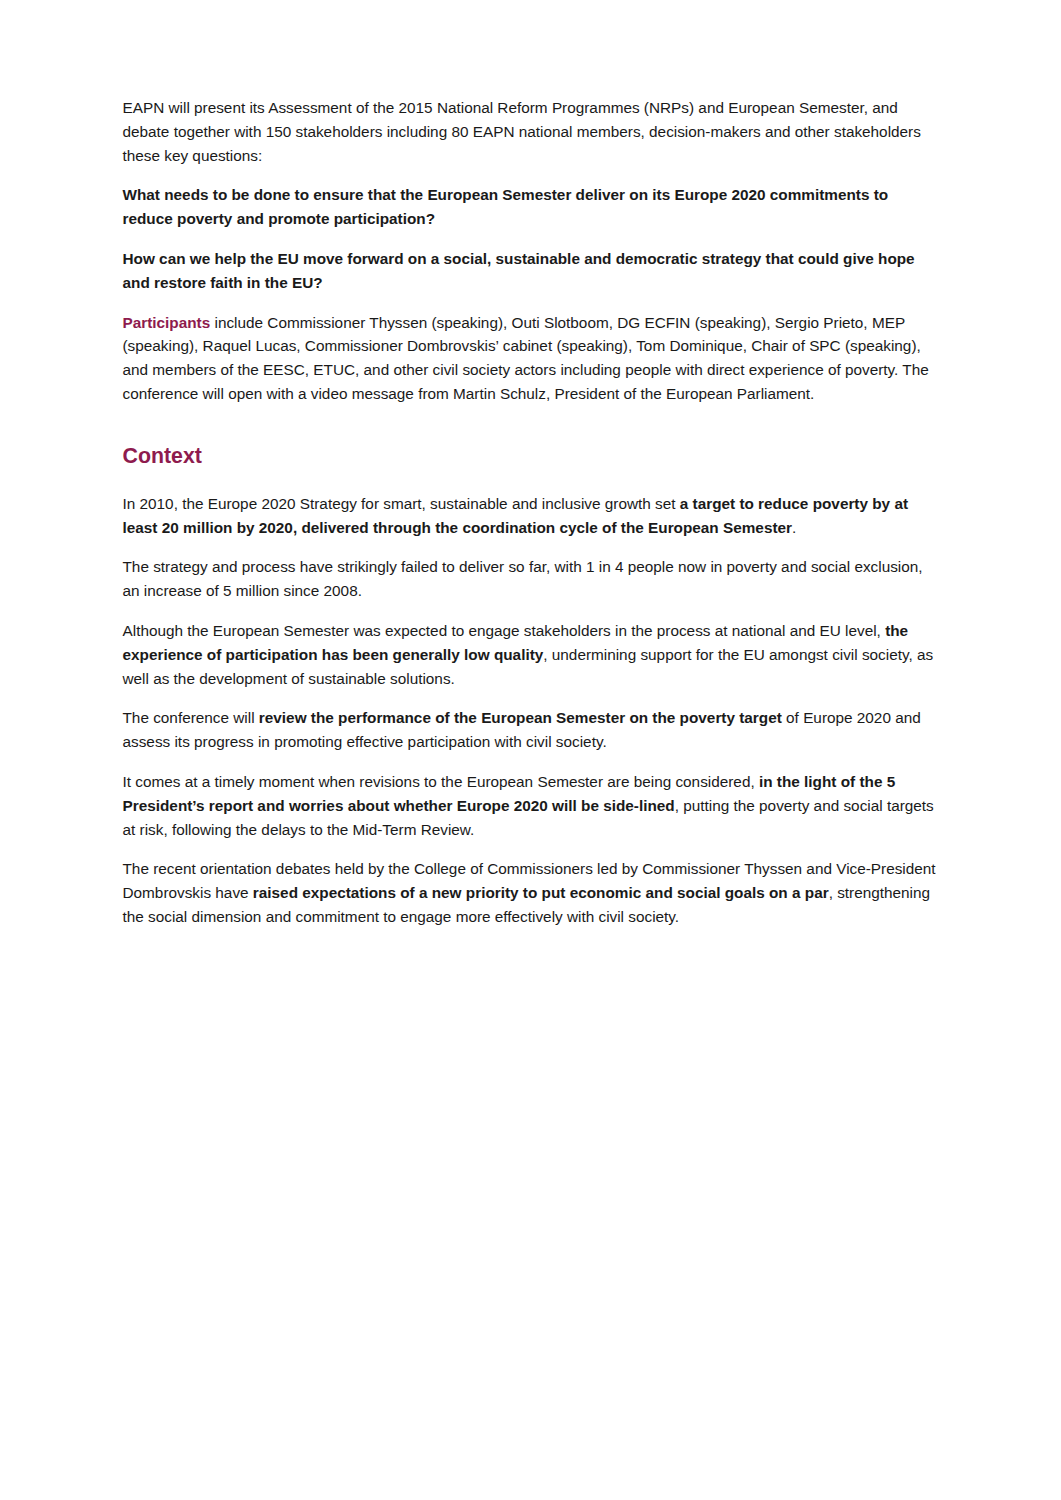EAPN will present its Assessment of the 2015 National Reform Programmes (NRPs) and European Semester, and debate together with 150 stakeholders including 80 EAPN national members, decision-makers and other stakeholders these key questions:
What needs to be done to ensure that the European Semester deliver on its Europe 2020 commitments to reduce poverty and promote participation?
How can we help the EU move forward on a social, sustainable and democratic strategy that could give hope and restore faith in the EU?
Participants include Commissioner Thyssen (speaking), Outi Slotboom, DG ECFIN (speaking), Sergio Prieto, MEP (speaking), Raquel Lucas, Commissioner Dombrovskis’ cabinet (speaking), Tom Dominique, Chair of SPC (speaking), and members of the EESC, ETUC, and other civil society actors including people with direct experience of poverty. The conference will open with a video message from Martin Schulz, President of the European Parliament.
Context
In 2010, the Europe 2020 Strategy for smart, sustainable and inclusive growth set a target to reduce poverty by at least 20 million by 2020, delivered through the coordination cycle of the European Semester.
The strategy and process have strikingly failed to deliver so far, with 1 in 4 people now in poverty and social exclusion, an increase of 5 million since 2008.
Although the European Semester was expected to engage stakeholders in the process at national and EU level, the experience of participation has been generally low quality, undermining support for the EU amongst civil society, as well as the development of sustainable solutions.
The conference will review the performance of the European Semester on the poverty target of Europe 2020 and assess its progress in promoting effective participation with civil society.
It comes at a timely moment when revisions to the European Semester are being considered, in the light of the 5 President’s report and worries about whether Europe 2020 will be side-lined, putting the poverty and social targets at risk, following the delays to the Mid-Term Review.
The recent orientation debates held by the College of Commissioners led by Commissioner Thyssen and Vice-President Dombrovskis have raised expectations of a new priority to put economic and social goals on a par, strengthening the social dimension and commitment to engage more effectively with civil society.